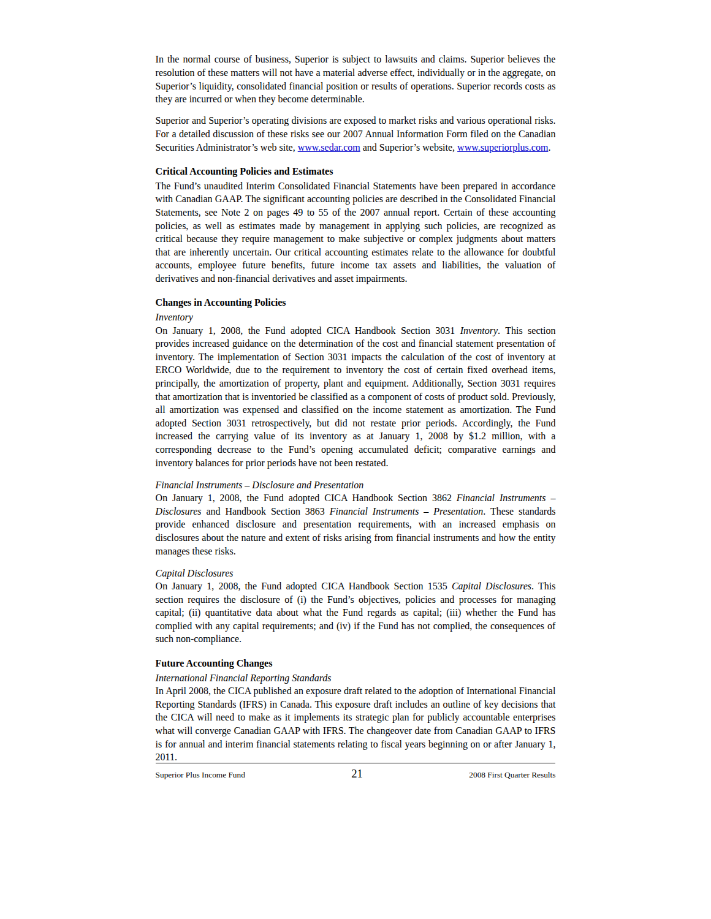In the normal course of business, Superior is subject to lawsuits and claims. Superior believes the resolution of these matters will not have a material adverse effect, individually or in the aggregate, on Superior’s liquidity, consolidated financial position or results of operations. Superior records costs as they are incurred or when they become determinable.
Superior and Superior’s operating divisions are exposed to market risks and various operational risks. For a detailed discussion of these risks see our 2007 Annual Information Form filed on the Canadian Securities Administrator’s web site, www.sedar.com and Superior’s website, www.superiorplus.com.
Critical Accounting Policies and Estimates
The Fund’s unaudited Interim Consolidated Financial Statements have been prepared in accordance with Canadian GAAP. The significant accounting policies are described in the Consolidated Financial Statements, see Note 2 on pages 49 to 55 of the 2007 annual report. Certain of these accounting policies, as well as estimates made by management in applying such policies, are recognized as critical because they require management to make subjective or complex judgments about matters that are inherently uncertain. Our critical accounting estimates relate to the allowance for doubtful accounts, employee future benefits, future income tax assets and liabilities, the valuation of derivatives and non-financial derivatives and asset impairments.
Changes in Accounting Policies
Inventory
On January 1, 2008, the Fund adopted CICA Handbook Section 3031 Inventory. This section provides increased guidance on the determination of the cost and financial statement presentation of inventory. The implementation of Section 3031 impacts the calculation of the cost of inventory at ERCO Worldwide, due to the requirement to inventory the cost of certain fixed overhead items, principally, the amortization of property, plant and equipment. Additionally, Section 3031 requires that amortization that is inventoried be classified as a component of costs of product sold. Previously, all amortization was expensed and classified on the income statement as amortization. The Fund adopted Section 3031 retrospectively, but did not restate prior periods. Accordingly, the Fund increased the carrying value of its inventory as at January 1, 2008 by $1.2 million, with a corresponding decrease to the Fund’s opening accumulated deficit; comparative earnings and inventory balances for prior periods have not been restated.
Financial Instruments – Disclosure and Presentation
On January 1, 2008, the Fund adopted CICA Handbook Section 3862 Financial Instruments – Disclosures and Handbook Section 3863 Financial Instruments – Presentation. These standards provide enhanced disclosure and presentation requirements, with an increased emphasis on disclosures about the nature and extent of risks arising from financial instruments and how the entity manages these risks.
Capital Disclosures
On January 1, 2008, the Fund adopted CICA Handbook Section 1535 Capital Disclosures. This section requires the disclosure of (i) the Fund’s objectives, policies and processes for managing capital; (ii) quantitative data about what the Fund regards as capital; (iii) whether the Fund has complied with any capital requirements; and (iv) if the Fund has not complied, the consequences of such non-compliance.
Future Accounting Changes
International Financial Reporting Standards
In April 2008, the CICA published an exposure draft related to the adoption of International Financial Reporting Standards (IFRS) in Canada. This exposure draft includes an outline of key decisions that the CICA will need to make as it implements its strategic plan for publicly accountable enterprises what will converge Canadian GAAP with IFRS. The changeover date from Canadian GAAP to IFRS is for annual and interim financial statements relating to fiscal years beginning on or after January 1, 2011.
Superior Plus Income Fund
21
2008 First Quarter Results